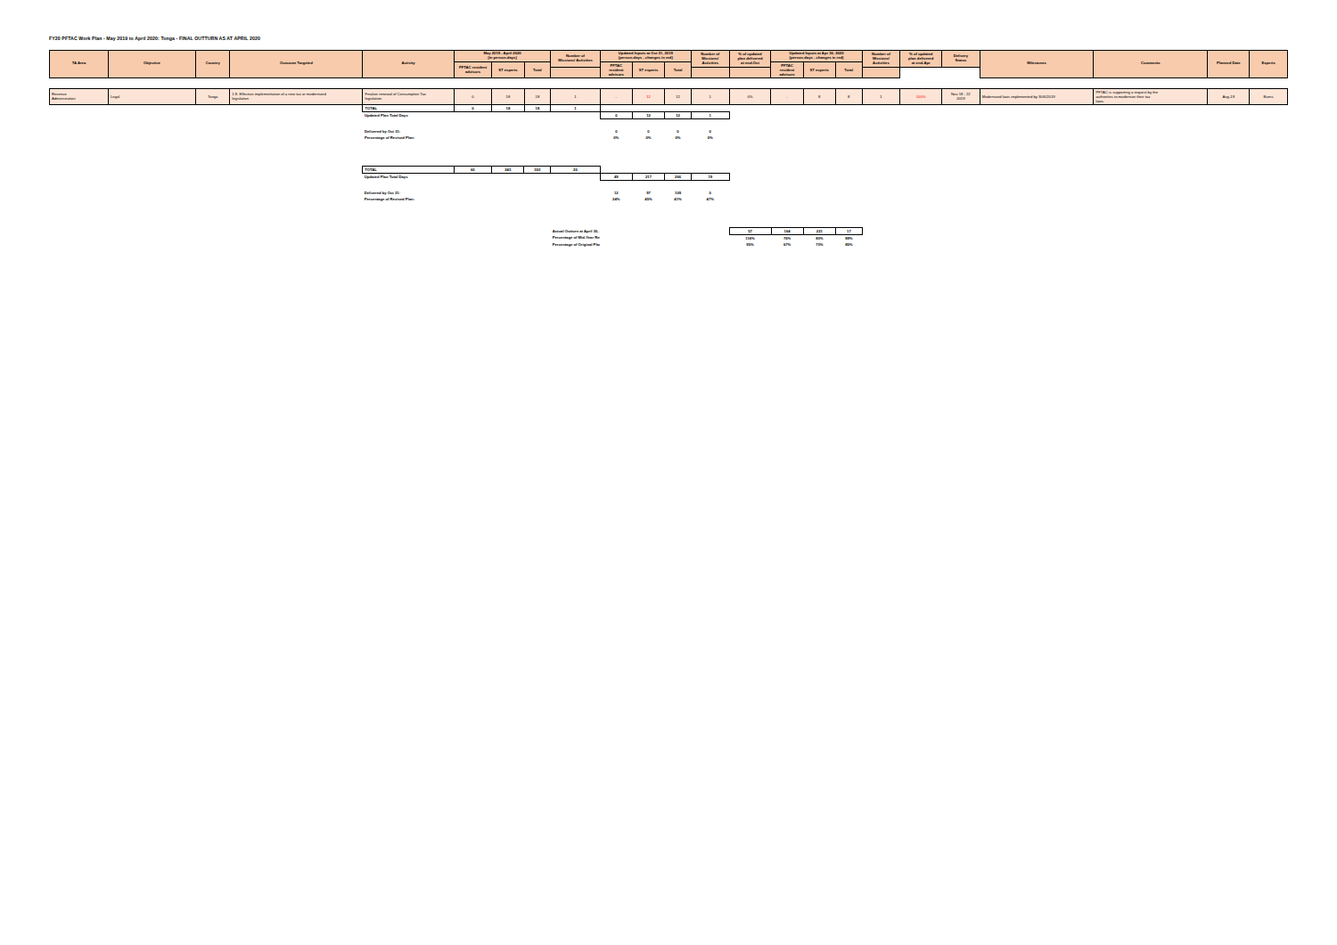FY20 PFTAC Work Plan - May 2019 to April 2020: Tonga - FINAL OUTTURN AS AT APRIL 2020
| TA Area | Objective | Country | Outcome Targeted | Activity | May 2019 - April 2020 (in person-days) | Number of Missions/ Activities | Updated Inputs at Oct 31, 2019 (person-days - changes in red) | Number of Missions/ Activities | % of updated plan delivered at end-Oct | Updated Inputs at Apr 30, 2020 (person-days - changes in red) | Number of Missions/ Activities | % of updated plan delivered at end-Apr | Delivery Status | Milestones | Comments | Planned Date | Experts |
| PFTAC resident advisors | ST experts | Total | PFTAC resident advisors | ST experts | Total | PFTAC resident advisors | ST experts | Total |
| Revenue Administration | Legal | Tonga | 1.8. Effective implementation of a new tax or modernized legislation | Finalize renewal of Consumption Tax legislation | 0 | 18 | 18 | 1 | - | 12 | 12 | 1 | 0% | - | 8 | 8 | 1 | 100% | Nov 18 - 22 2019 | Modernized laws implemented by 30/6/2019 | PFTAC is supporting a request by the authorities to modernize their tax laws. | Aug-19 | Burns |
| | TOTAL | 0 | 18 | 18 | 1 | |
| | Updated Plan Total Days | | 0 | 12 | 12 | 1 | |
| | Delivered by Oct 31: | | 0 | 0 | 0 | 0 | |
| | Percentage of Revised Plan: | | 0% | 0% | 0% | 0% | |
| | TOTAL | 60 | 243 | 303 | 20 | |
| | Updated Plan Total Days | | 49 | 217 | 266 | 19 | |
| | Delivered by Oct 31: | | 12 | 97 | 109 | 0 | |
| | Percentage of Revised Plan: | | 24% | 45% | 41% | 47% | |
| | Actual Outturn at April 30, 2020: | | 57 | 164 | 221 | 17 | |
| | Percentage of Mid-Year Revised Plan: | | 116% | 76% | 83% | 89% | |
| | Percentage of Original Plan: | | 95% | 67% | 73% | 85% | |